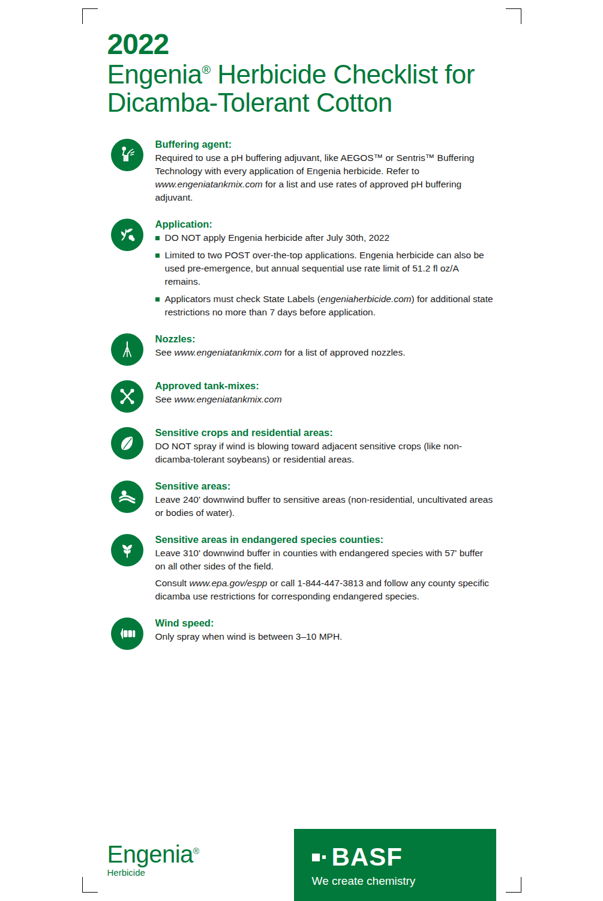2022 Engenia® Herbicide Checklist for Dicamba-Tolerant Cotton
Buffering agent:
Required to use a pH buffering adjuvant, like AEGOS™ or Sentris™ Buffering Technology with every application of Engenia herbicide. Refer to www.engeniatankmix.com for a list and use rates of approved pH buffering adjuvant.
Application:
DO NOT apply Engenia herbicide after July 30th, 2022
Limited to two POST over-the-top applications. Engenia herbicide can also be used pre-emergence, but annual sequential use rate limit of 51.2 fl oz/A remains.
Applicators must check State Labels (engeniaherbicide.com) for additional state restrictions no more than 7 days before application.
Nozzles:
See www.engeniatankmix.com for a list of approved nozzles.
Approved tank-mixes:
See www.engeniatankmix.com
Sensitive crops and residential areas:
DO NOT spray if wind is blowing toward adjacent sensitive crops (like non-dicamba-tolerant soybeans) or residential areas.
Sensitive areas:
Leave 240' downwind buffer to sensitive areas (non-residential, uncultivated areas or bodies of water).
Sensitive areas in endangered species counties:
Leave 310' downwind buffer in counties with endangered species with 57' buffer on all other sides of the field.
Consult www.epa.gov/espp or call 1-844-447-3813 and follow any county specific dicamba use restrictions for corresponding endangered species.
Wind speed:
Only spray when wind is between 3–10 MPH.
Engenia®
Herbicide
BASF
We create chemistry